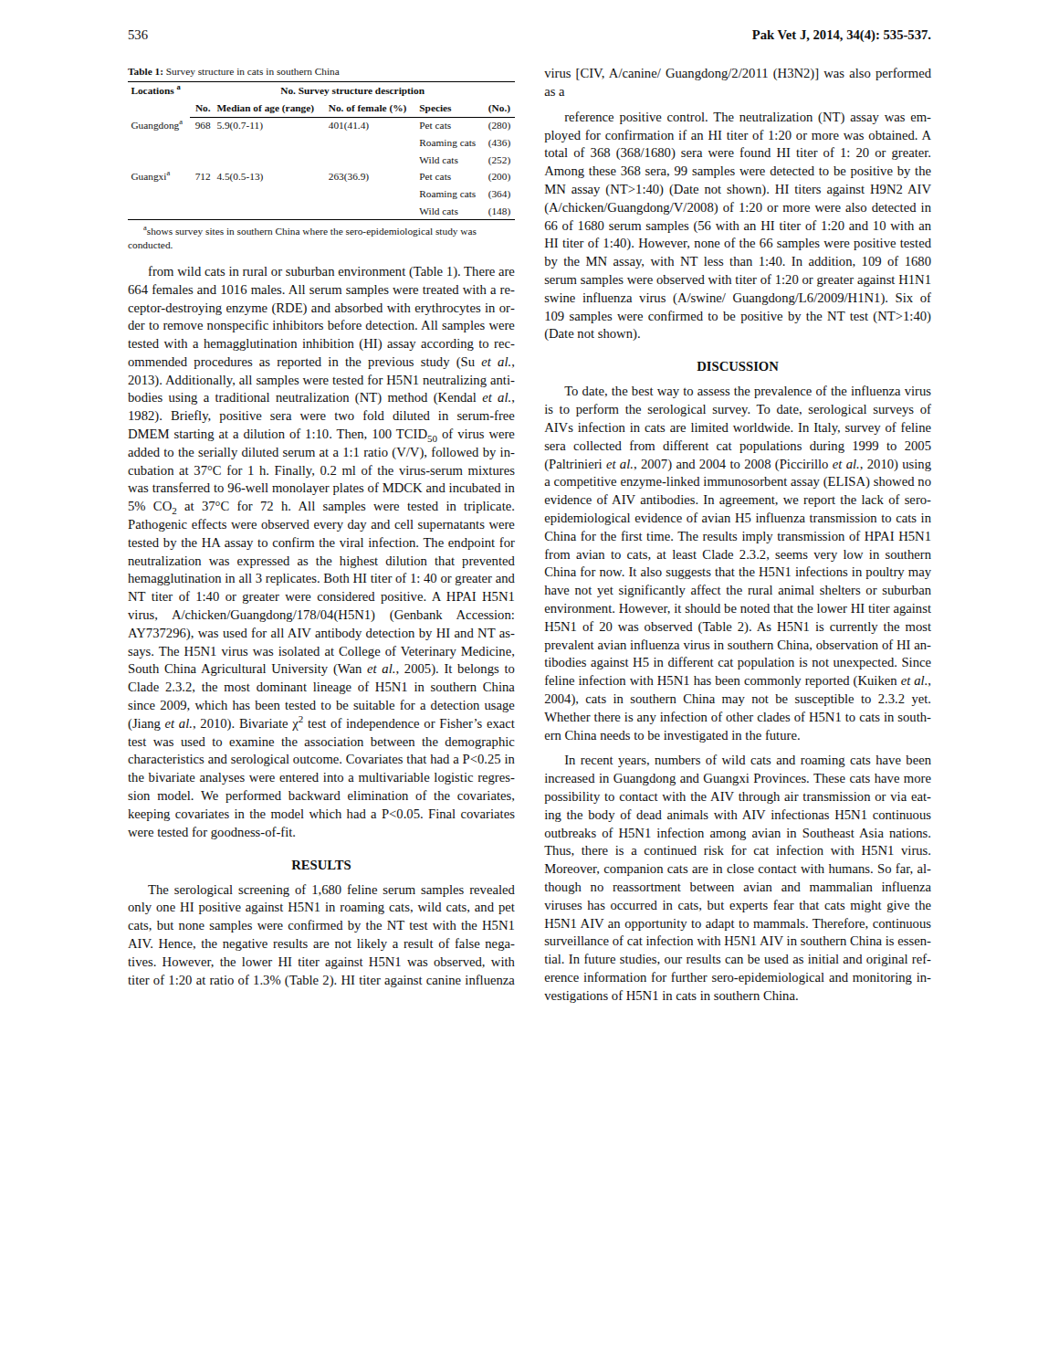536 Pak Vet J, 2014, 34(4): 535-537.
Table 1: Survey structure in cats in southern China
| Locations a | No. Survey structure description |
| --- | --- |
| No. | Median of age (range) | No. of female (%) | Species | (No.) |
| Guangdong a | 968 | 5.9(0.7-11) | 401(41.4) | Pet cats | (280) |
| | | | | Roaming cats | (436) |
| | | | | Wild cats | (252) |
| Guangxi a | 712 | 4.5(0.5-13) | 263(36.9) | Pet cats | (200) |
| | | | | Roaming cats | (364) |
| | | | | Wild cats | (148) |
ashows survey sites in southern China where the sero-epidemiological study was conducted.
from wild cats in rural or suburban environment (Table 1). There are 664 females and 1016 males. All serum samples were treated with a receptor-destroying enzyme (RDE) and absorbed with erythrocytes in order to remove nonspecific inhibitors before detection. All samples were tested with a hemagglutination inhibition (HI) assay according to recommended procedures as reported in the previous study (Su et al., 2013). Additionally, all samples were tested for H5N1 neutralizing antibodies using a traditional neutralization (NT) method (Kendal et al., 1982). Briefly, positive sera were two fold diluted in serum-free DMEM starting at a dilution of 1:10. Then, 100 TCID50 of virus were added to the serially diluted serum at a 1:1 ratio (V/V), followed by incubation at 37°C for 1 h. Finally, 0.2 ml of the virus-serum mixtures was transferred to 96-well monolayer plates of MDCK and incubated in 5% CO2 at 37°C for 72 h. All samples were tested in triplicate. Pathogenic effects were observed every day and cell supernatants were tested by the HA assay to confirm the viral infection. The endpoint for neutralization was expressed as the highest dilution that prevented hemagglutination in all 3 replicates. Both HI titer of 1: 40 or greater and NT titer of 1:40 or greater were considered positive. A HPAI H5N1 virus, A/chicken/Guangdong/178/04(H5N1) (Genbank Accession: AY737296), was used for all AIV antibody detection by HI and NT assays. The H5N1 virus was isolated at College of Veterinary Medicine, South China Agricultural University (Wan et al., 2005). It belongs to Clade 2.3.2, the most dominant lineage of H5N1 in southern China since 2009, which has been tested to be suitable for a detection usage (Jiang et al., 2010). Bivariate χ2 test of independence or Fisher’s exact test was used to examine the association between the demographic characteristics and serological outcome. Covariates that had a P<0.25 in the bivariate analyses were entered into a multivariable logistic regression model. We performed backward elimination of the covariates, keeping covariates in the model which had a P<0.05. Final covariates were tested for goodness-of-fit.
RESULTS
The serological screening of 1,680 feline serum samples revealed only one HI positive against H5N1 in roaming cats, wild cats, and pet cats, but none samples were confirmed by the NT test with the H5N1 AIV. Hence, the negative results are not likely a result of false negatives. However, the lower HI titer against H5N1 was observed, with titer of 1:20 at ratio of 1.3% (Table 2). HI titer against canine influenza virus [CIV, A/canine/ Guangdong/2/2011 (H3N2)] was also performed as a
reference positive control. The neutralization (NT) assay was employed for confirmation if an HI titer of 1:20 or more was obtained. A total of 368 (368/1680) sera were found HI titer of 1: 20 or greater. Among these 368 sera, 99 samples were detected to be positive by the MN assay (NT>1:40) (Date not shown). HI titers against H9N2 AIV (A/chicken/Guangdong/V/2008) of 1:20 or more were also detected in 66 of 1680 serum samples (56 with an HI titer of 1:20 and 10 with an HI titer of 1:40). However, none of the 66 samples were positive tested by the MN assay, with NT less than 1:40. In addition, 109 of 1680 serum samples were observed with titer of 1:20 or greater against H1N1 swine influenza virus (A/swine/ Guangdong/L6/2009/H1N1). Six of 109 samples were confirmed to be positive by the NT test (NT>1:40) (Date not shown).
DISCUSSION
To date, the best way to assess the prevalence of the influenza virus is to perform the serological survey. To date, serological surveys of AIVs infection in cats are limited worldwide. In Italy, survey of feline sera collected from different cat populations during 1999 to 2005 (Paltrinieri et al., 2007) and 2004 to 2008 (Piccirillo et al., 2010) using a competitive enzyme-linked immunosorbent assay (ELISA) showed no evidence of AIV antibodies. In agreement, we report the lack of seroepidemiological evidence of avian H5 influenza transmission to cats in China for the first time. The results imply transmission of HPAI H5N1 from avian to cats, at least Clade 2.3.2, seems very low in southern China for now. It also suggests that the H5N1 infections in poultry may have not yet significantly affect the rural animal shelters or suburban environment. However, it should be noted that the lower HI titer against H5N1 of 20 was observed (Table 2). As H5N1 is currently the most prevalent avian influenza virus in southern China, observation of HI antibodies against H5 in different cat population is not unexpected. Since feline infection with H5N1 has been commonly reported (Kuiken et al., 2004), cats in southern China may not be susceptible to 2.3.2 yet. Whether there is any infection of other clades of H5N1 to cats in southern China needs to be investigated in the future.
In recent years, numbers of wild cats and roaming cats have been increased in Guangdong and Guangxi Provinces. These cats have more possibility to contact with the AIV through air transmission or via eating the body of dead animals with AIV infectionas H5N1 continuous outbreaks of H5N1 infection among avian in Southeast Asia nations. Thus, there is a continued risk for cat infection with H5N1 virus. Moreover, companion cats are in close contact with humans. So far, although no reassortment between avian and mammalian influenza viruses has occurred in cats, but experts fear that cats might give the H5N1 AIV an opportunity to adapt to mammals. Therefore, continuous surveillance of cat infection with H5N1 AIV in southern China is essential. In future studies, our results can be used as initial and original reference information for further sero-epidemiological and monitoring investigations of H5N1 in cats in southern China.